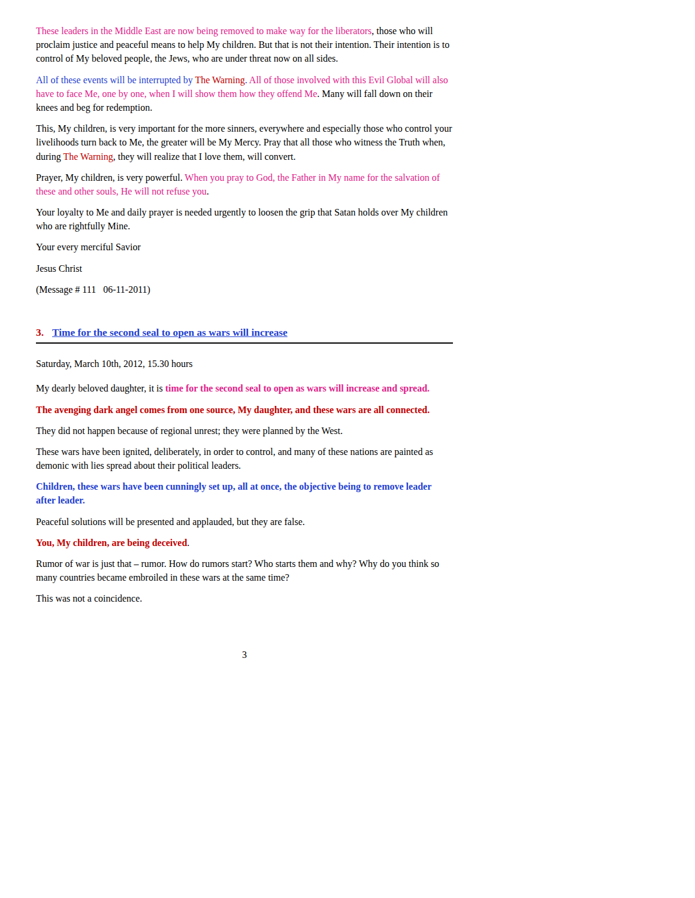These leaders in the Middle East are now being removed to make way for the liberators, those who will proclaim justice and peaceful means to help My children. But that is not their intention. Their intention is to control of My beloved people, the Jews, who are under threat now on all sides.
All of these events will be interrupted by The Warning. All of those involved with this Evil Global will also have to face Me, one by one, when I will show them how they offend Me. Many will fall down on their knees and beg for redemption.
This, My children, is very important for the more sinners, everywhere and especially those who control your livelihoods turn back to Me, the greater will be My Mercy. Pray that all those who witness the Truth when, during The Warning, they will realize that I love them, will convert.
Prayer, My children, is very powerful. When you pray to God, the Father in My name for the salvation of these and other souls, He will not refuse you.
Your loyalty to Me and daily prayer is needed urgently to loosen the grip that Satan holds over My children who are rightfully Mine.
Your every merciful Savior
Jesus Christ
(Message # 111 06-11-2011)
3. Time for the second seal to open as wars will increase
Saturday, March 10th, 2012, 15.30 hours
My dearly beloved daughter, it is time for the second seal to open as wars will increase and spread.
The avenging dark angel comes from one source, My daughter, and these wars are all connected.
They did not happen because of regional unrest; they were planned by the West.
These wars have been ignited, deliberately, in order to control, and many of these nations are painted as demonic with lies spread about their political leaders.
Children, these wars have been cunningly set up, all at once, the objective being to remove leader after leader.
Peaceful solutions will be presented and applauded, but they are false.
You, My children, are being deceived.
Rumor of war is just that – rumor. How do rumors start? Who starts them and why? Why do you think so many countries became embroiled in these wars at the same time?
This was not a coincidence.
3